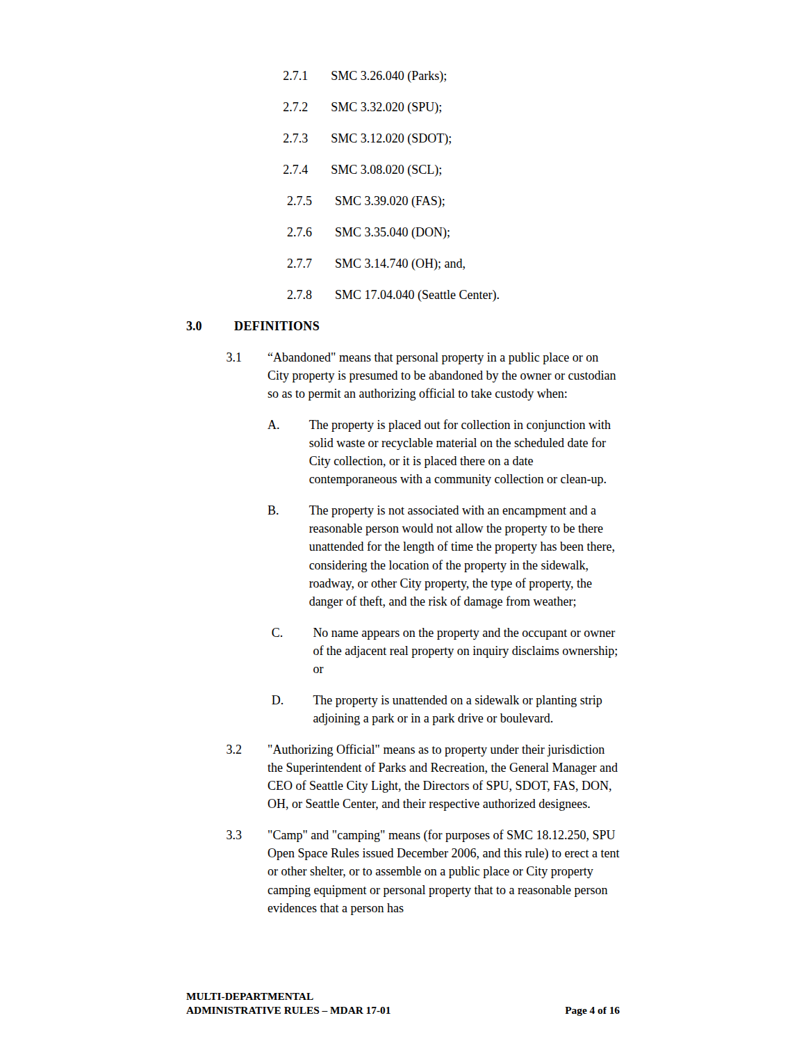2.7.1
SMC 3.26.040 (Parks);
2.7.2
SMC 3.32.020 (SPU);
2.7.3
SMC 3.12.020 (SDOT);
2.7.4
SMC 3.08.020 (SCL);
2.7.5
SMC 3.39.020 (FAS);
2.7.6
SMC 3.35.040 (DON);
2.7.7
SMC 3.14.740 (OH); and,
2.7.8
SMC 17.04.040 (Seattle Center).
3.0
DEFINITIONS
3.1
“Abandoned" means that personal property in a public place or on City property is presumed to be abandoned by the owner or custodian so as to permit an authorizing official to take custody when:
A.
The property is placed out for collection in conjunction with solid waste or recyclable material on the scheduled date for City collection, or it is placed there on a date contemporaneous with a community collection or clean-up.
B.
The property is not associated with an encampment and a reasonable person would not allow the property to be there unattended for the length of time the property has been there, considering the location of the property in the sidewalk, roadway, or other City property, the type of property, the danger of theft, and the risk of damage from weather;
C.
No name appears on the property and the occupant or owner of the adjacent real property on inquiry disclaims ownership; or
D.
The property is unattended on a sidewalk or planting strip adjoining a park or in a park drive or boulevard.
3.2
"Authorizing Official" means as to property under their jurisdiction the Superintendent of Parks and Recreation, the General Manager and CEO of Seattle City Light, the Directors of SPU, SDOT, FAS, DON, OH, or Seattle Center, and their respective authorized designees.
3.3
"Camp" and "camping" means (for purposes of SMC 18.12.250, SPU Open Space Rules issued December 2006, and this rule) to erect a tent or other shelter, or to assemble on a public place or City property camping equipment or personal property that to a reasonable person evidences that a person has
MULTI-DEPARTMENTAL
ADMINISTRATIVE RULES – MDAR 17-01
Page 4 of 16